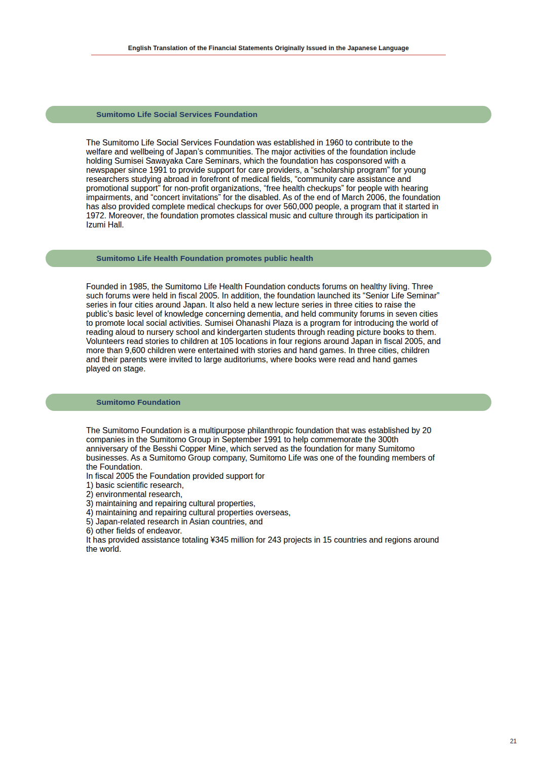English Translation of the Financial Statements Originally Issued in the Japanese Language
Sumitomo Life Social Services Foundation
The Sumitomo Life Social Services Foundation was established in 1960 to contribute to the welfare and wellbeing of Japan’s communities. The major activities of the foundation include holding Sumisei Sawayaka Care Seminars, which the foundation has cosponsored with a newspaper since 1991 to provide support for care providers, a “scholarship program” for young researchers studying abroad in forefront of medical fields, “community care assistance and promotional support” for non-profit organizations, “free health checkups” for people with hearing impairments, and “concert invitations” for the disabled. As of the end of March 2006, the foundation has also provided complete medical checkups for over 560,000 people, a program that it started in 1972. Moreover, the foundation promotes classical music and culture through its participation in Izumi Hall.
Sumitomo Life Health Foundation promotes public health
Founded in 1985, the Sumitomo Life Health Foundation conducts forums on healthy living. Three such forums were held in fiscal 2005. In addition, the foundation launched its “Senior Life Seminar” series in four cities around Japan. It also held a new lecture series in three cities to raise the public’s basic level of knowledge concerning dementia, and held community forums in seven cities to promote local social activities. Sumisei Ohanashi Plaza is a program for introducing the world of reading aloud to nursery school and kindergarten students through reading picture books to them. Volunteers read stories to children at 105 locations in four regions around Japan in fiscal 2005, and more than 9,600 children were entertained with stories and hand games. In three cities, children and their parents were invited to large auditoriums, where books were read and hand games played on stage.
Sumitomo Foundation
The Sumitomo Foundation is a multipurpose philanthropic foundation that was established by 20 companies in the Sumitomo Group in September 1991 to help commemorate the 300th anniversary of the Besshi Copper Mine, which served as the foundation for many Sumitomo businesses. As a Sumitomo Group company, Sumitomo Life was one of the founding members of the Foundation.
In fiscal 2005 the Foundation provided support for
1) basic scientific research,
2) environmental research,
3) maintaining and repairing cultural properties,
4) maintaining and repairing cultural properties overseas,
5) Japan-related research in Asian countries, and
6) other fields of endeavor.
It has provided assistance totaling ¥345 million for 243 projects in 15 countries and regions around the world.
21